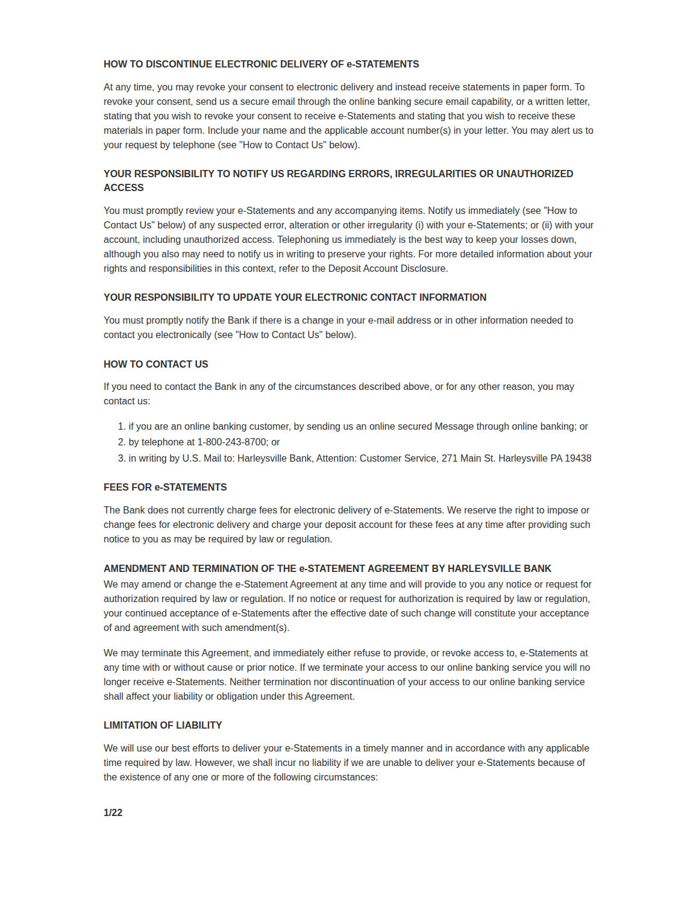HOW TO DISCONTINUE ELECTRONIC DELIVERY OF e-STATEMENTS
At any time, you may revoke your consent to electronic delivery and instead receive statements in paper form. To revoke your consent, send us a secure email through the online banking secure email capability, or a written letter, stating that you wish to revoke your consent to receive e-Statements and stating that you wish to receive these materials in paper form. Include your name and the applicable account number(s) in your letter. You may alert us to your request by telephone (see "How to Contact Us" below).
YOUR RESPONSIBILITY TO NOTIFY US REGARDING ERRORS, IRREGULARITIES OR UNAUTHORIZED ACCESS
You must promptly review your e-Statements and any accompanying items. Notify us immediately (see "How to Contact Us" below) of any suspected error, alteration or other irregularity (i) with your e-Statements; or (ii) with your account, including unauthorized access. Telephoning us immediately is the best way to keep your losses down, although you also may need to notify us in writing to preserve your rights. For more detailed information about your rights and responsibilities in this context, refer to the Deposit Account Disclosure.
YOUR RESPONSIBILITY TO UPDATE YOUR ELECTRONIC CONTACT INFORMATION
You must promptly notify the Bank if there is a change in your e-mail address or in other information needed to contact you electronically (see "How to Contact Us" below).
HOW TO CONTACT US
If you need to contact the Bank in any of the circumstances described above, or for any other reason, you may contact us:
if you are an online banking customer, by sending us an online secured Message through online banking; or
by telephone at 1-800-243-8700; or
in writing by U.S. Mail to: Harleysville Bank, Attention: Customer Service, 271 Main St. Harleysville PA 19438
FEES FOR e-STATEMENTS
The Bank does not currently charge fees for electronic delivery of e-Statements. We reserve the right to impose or change fees for electronic delivery and charge your deposit account for these fees at any time after providing such notice to you as may be required by law or regulation.
AMENDMENT AND TERMINATION OF THE e-STATEMENT AGREEMENT BY HARLEYSVILLE BANK
We may amend or change the e-Statement Agreement at any time and will provide to you any notice or request for authorization required by law or regulation. If no notice or request for authorization is required by law or regulation, your continued acceptance of e-Statements after the effective date of such change will constitute your acceptance of and agreement with such amendment(s).
We may terminate this Agreement, and immediately either refuse to provide, or revoke access to, e-Statements at any time with or without cause or prior notice. If we terminate your access to our online banking service you will no longer receive e-Statements. Neither termination nor discontinuation of your access to our online banking service shall affect your liability or obligation under this Agreement.
LIMITATION OF LIABILITY
We will use our best efforts to deliver your e-Statements in a timely manner and in accordance with any applicable time required by law. However, we shall incur no liability if we are unable to deliver your e-Statements because of the existence of any one or more of the following circumstances:
1/22